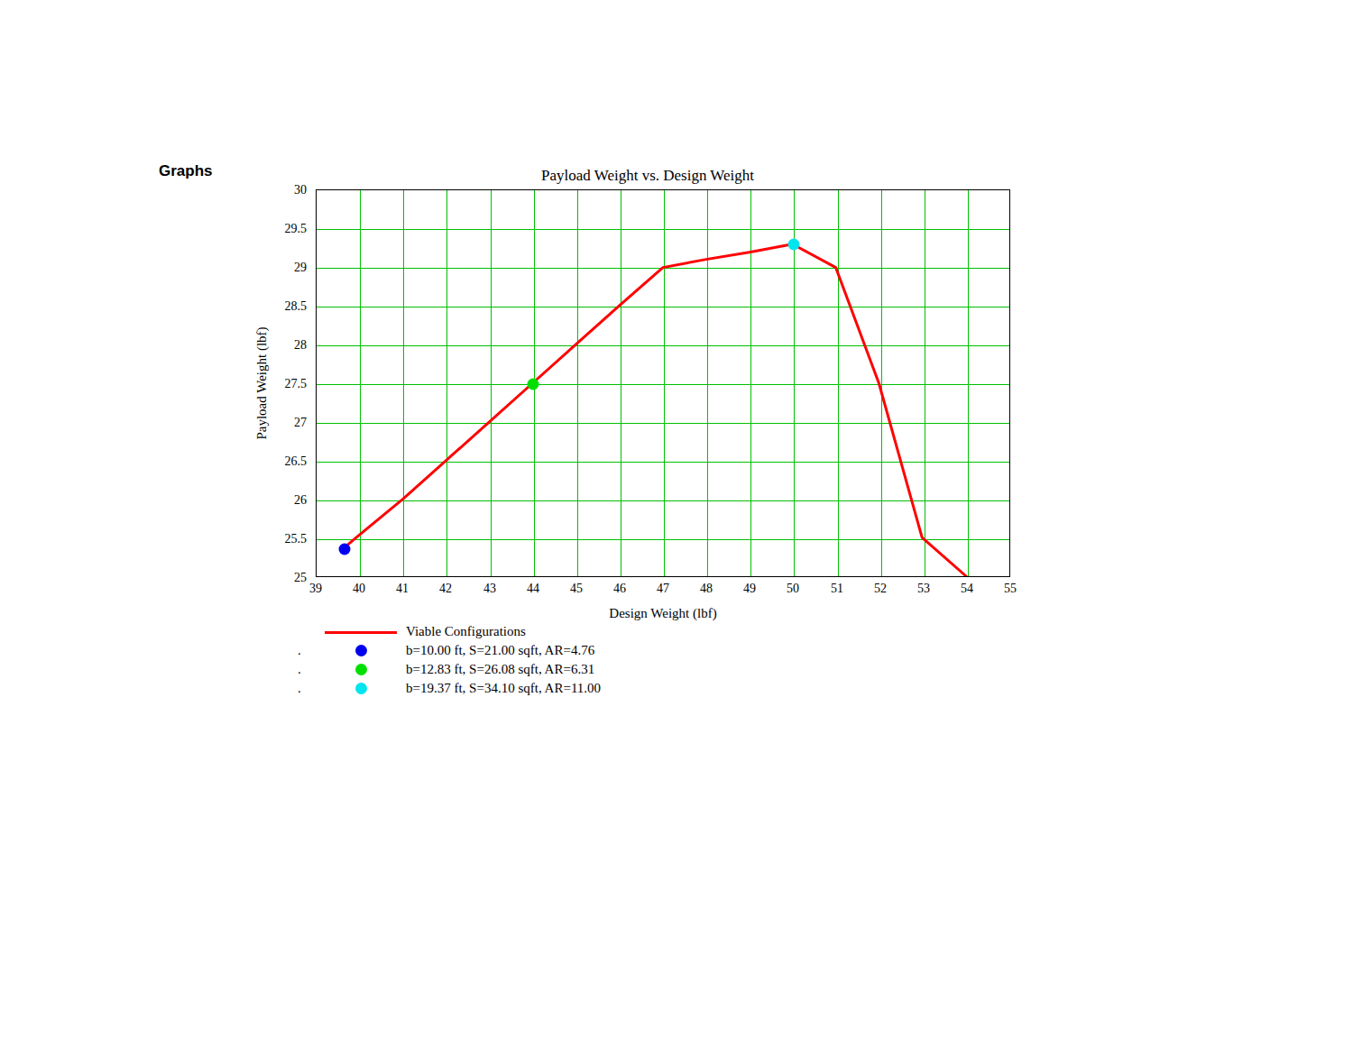Graphs
Payload Weight vs. Design Weight
Payload Weight (lbf)
39
40
41
42
43
44
45
46
47
48
49
50
51
52
53
54
55
30
29.5
29
28.5
28
27.5
27
26.5
26
25.5
25
Design Weight (lbf)
Viable Configurations
. b=10.00 ft, S=21.00 sqft, AR=4.76
. b=12.83 ft, S=26.08 sqft, AR=6.31
. b=19.37 ft, S=34.10 sqft, AR=11.00